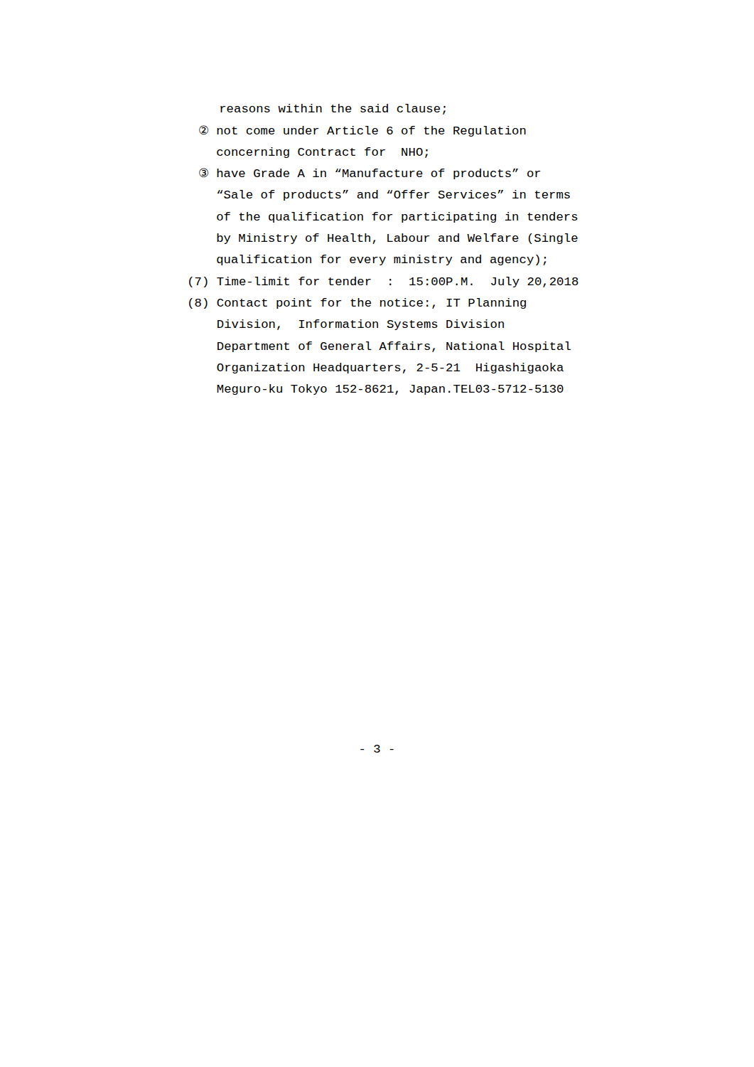reasons within the said clause;
② not come under Article 6 of the Regulation concerning Contract for NHO;
③ have Grade A in “Manufacture of products” or “Sale of products” and “Offer Services” in terms of the qualification for participating in tenders by Ministry of Health, Labour and Welfare (Single qualification for every ministry and agency);
(7) Time-limit for tender : 15:00P.M. July 20,2018
(8) Contact point for the notice:, IT Planning Division, Information Systems Division Department of General Affairs, National Hospital Organization Headquarters, 2-5-21 Higashigaoka Meguro-ku Tokyo 152-8621, Japan.TEL03-5712-5130
- 3 -